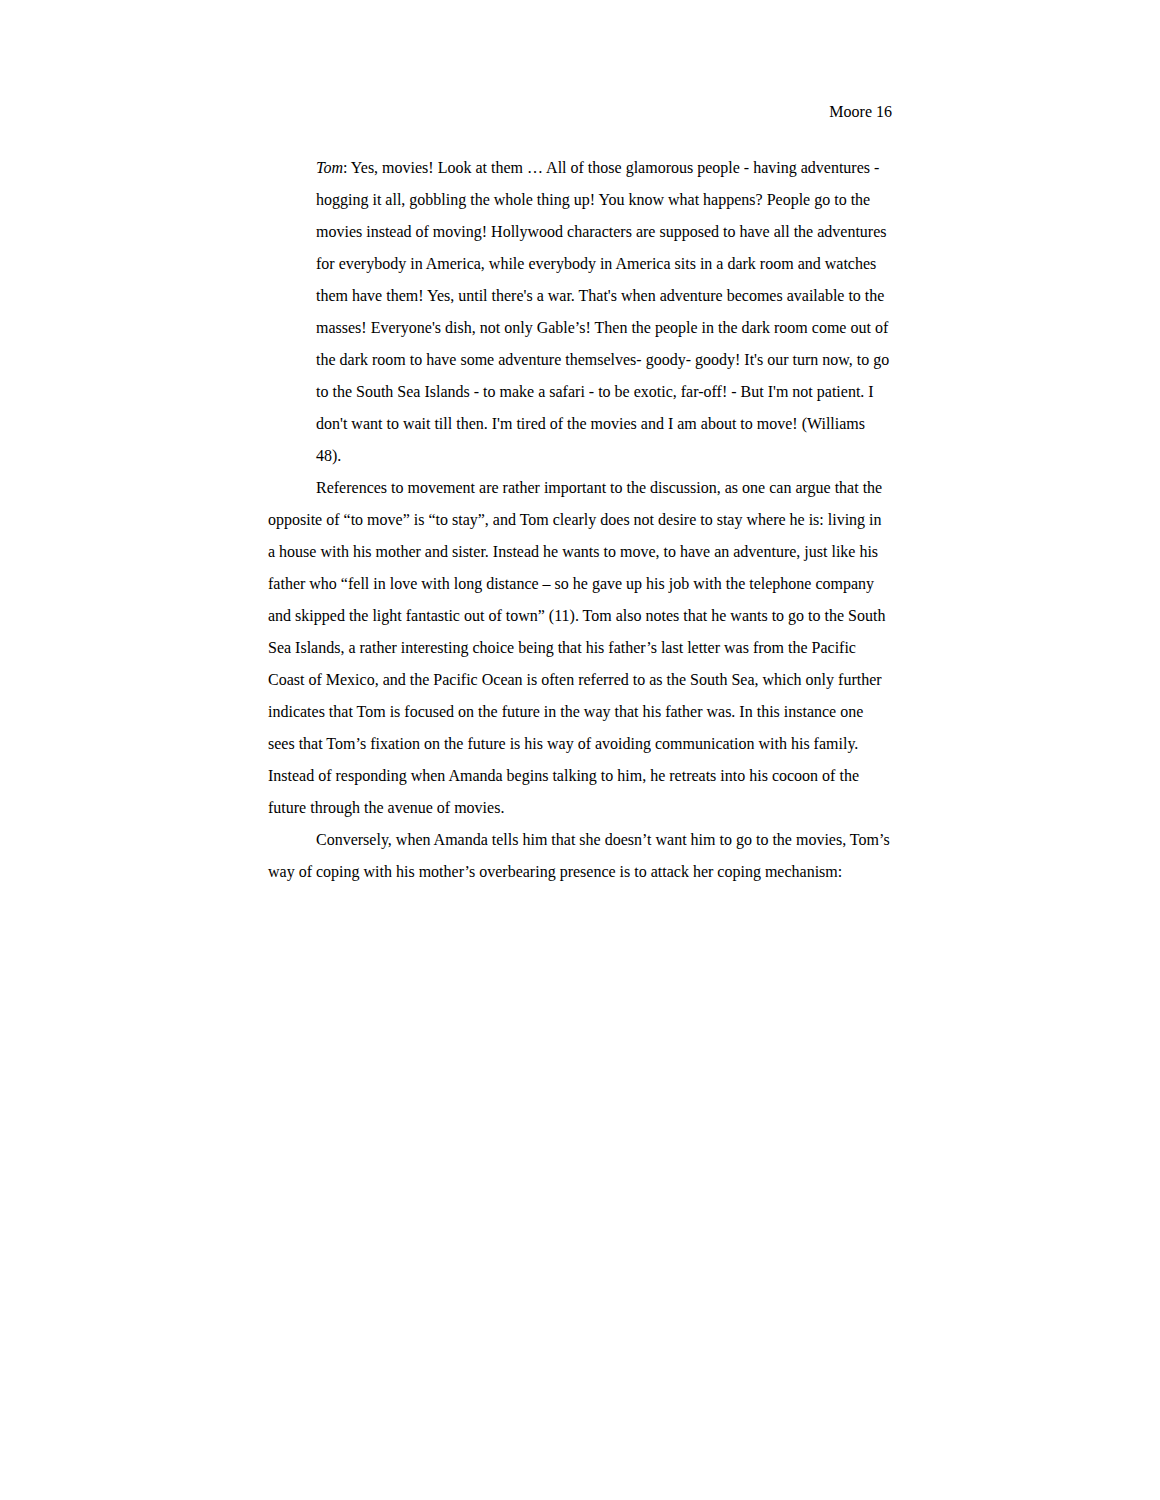Moore 16
Tom: Yes, movies! Look at them … All of those glamorous people - having adventures - hogging it all, gobbling the whole thing up! You know what happens? People go to the movies instead of moving! Hollywood characters are supposed to have all the adventures for everybody in America, while everybody in America sits in a dark room and watches them have them! Yes, until there's a war. That's when adventure becomes available to the masses! Everyone's dish, not only Gable’s! Then the people in the dark room come out of the dark room to have some adventure themselves- goody- goody! It's our turn now, to go to the South Sea Islands - to make a safari - to be exotic, far-off! - But I'm not patient. I don't want to wait till then. I'm tired of the movies and I am about to move! (Williams 48).
References to movement are rather important to the discussion, as one can argue that the opposite of “to move” is “to stay”, and Tom clearly does not desire to stay where he is: living in a house with his mother and sister. Instead he wants to move, to have an adventure, just like his father who “fell in love with long distance – so he gave up his job with the telephone company and skipped the light fantastic out of town” (11). Tom also notes that he wants to go to the South Sea Islands, a rather interesting choice being that his father’s last letter was from the Pacific Coast of Mexico, and the Pacific Ocean is often referred to as the South Sea, which only further indicates that Tom is focused on the future in the way that his father was. In this instance one sees that Tom’s fixation on the future is his way of avoiding communication with his family. Instead of responding when Amanda begins talking to him, he retreats into his cocoon of the future through the avenue of movies.
Conversely, when Amanda tells him that she doesn’t want him to go to the movies, Tom’s way of coping with his mother’s overbearing presence is to attack her coping mechanism: